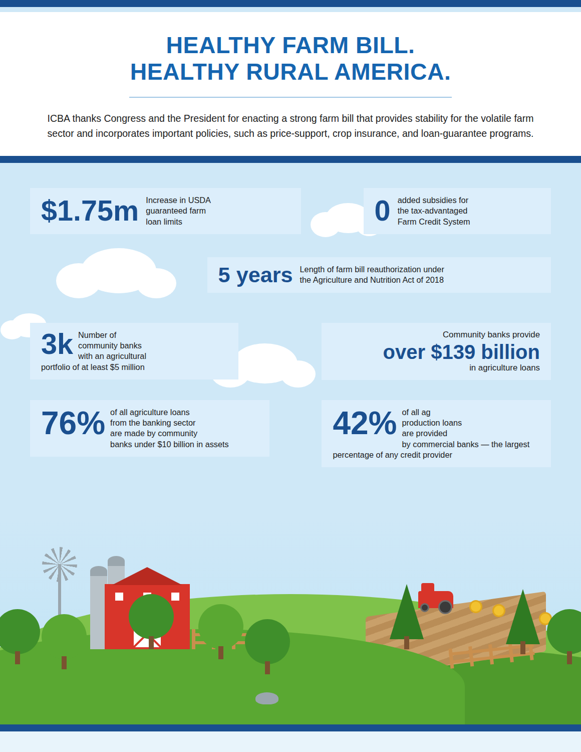Healthy Farm Bill.
Healthy Rural America.
ICBA thanks Congress and the President for enacting a strong farm bill that provides stability for the volatile farm sector and incorporates important policies, such as price-support, crop insurance, and loan-guarantee programs.
$1.75m Increase in USDA
guaranteed farm
loan limits
0 added subsidies for
the tax-advantaged
Farm Credit System
5 years Length of farm bill reauthorization under
the Agriculture and Nutrition Act of 2018
3k Number of
community banks
with an agricultural
portfolio of at least $5 million
Community banks provide
over $139 billion
in agriculture loans
76% of all agriculture loans
from the banking sector
are made by community
banks under $10 billion in assets
42% of all ag
production loans
are provided
by commercial banks — the largest
percentage of any credit provider